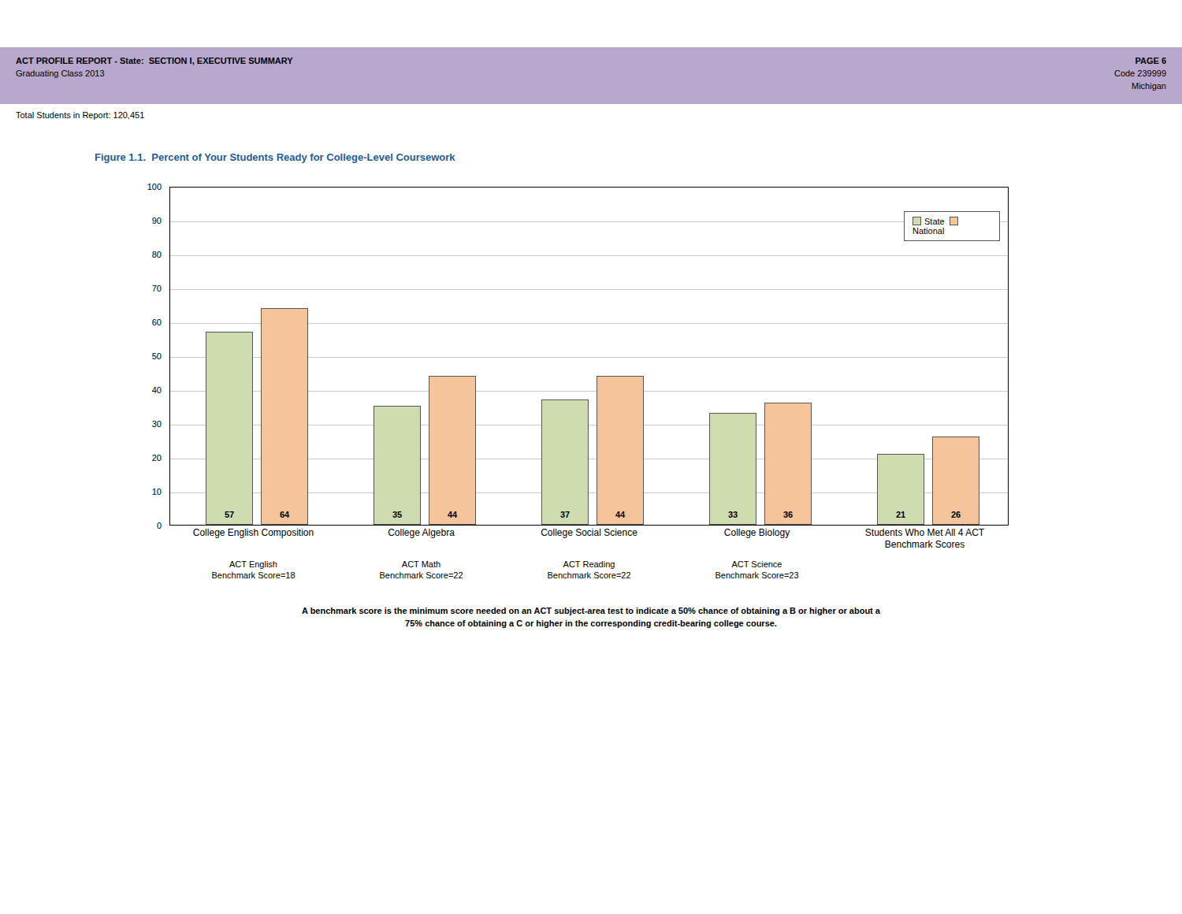ACT PROFILE REPORT - State: SECTION I, EXECUTIVE SUMMARY
Graduating Class 2013
PAGE 6
Code 239999
Michigan
Total Students in Report: 120,451
Figure 1.1. Percent of Your Students Ready for College-Level Coursework
100
90
80
70
60
50
40
30
20
10
0
State National
57
64
35
44
37
44
33
36
21
26
College English Composition
College Algebra
College Social Science
College Biology
Students Who Met All 4 ACT
Benchmark Scores
ACT English
Benchmark Score=18
ACT Math
Benchmark Score=22
ACT Reading
Benchmark Score=22
ACT Science
Benchmark Score=23
A benchmark score is the minimum score needed on an ACT subject-area test to indicate a 50% chance of obtaining a B or higher or about a
75% chance of obtaining a C or higher in the corresponding credit-bearing college course.